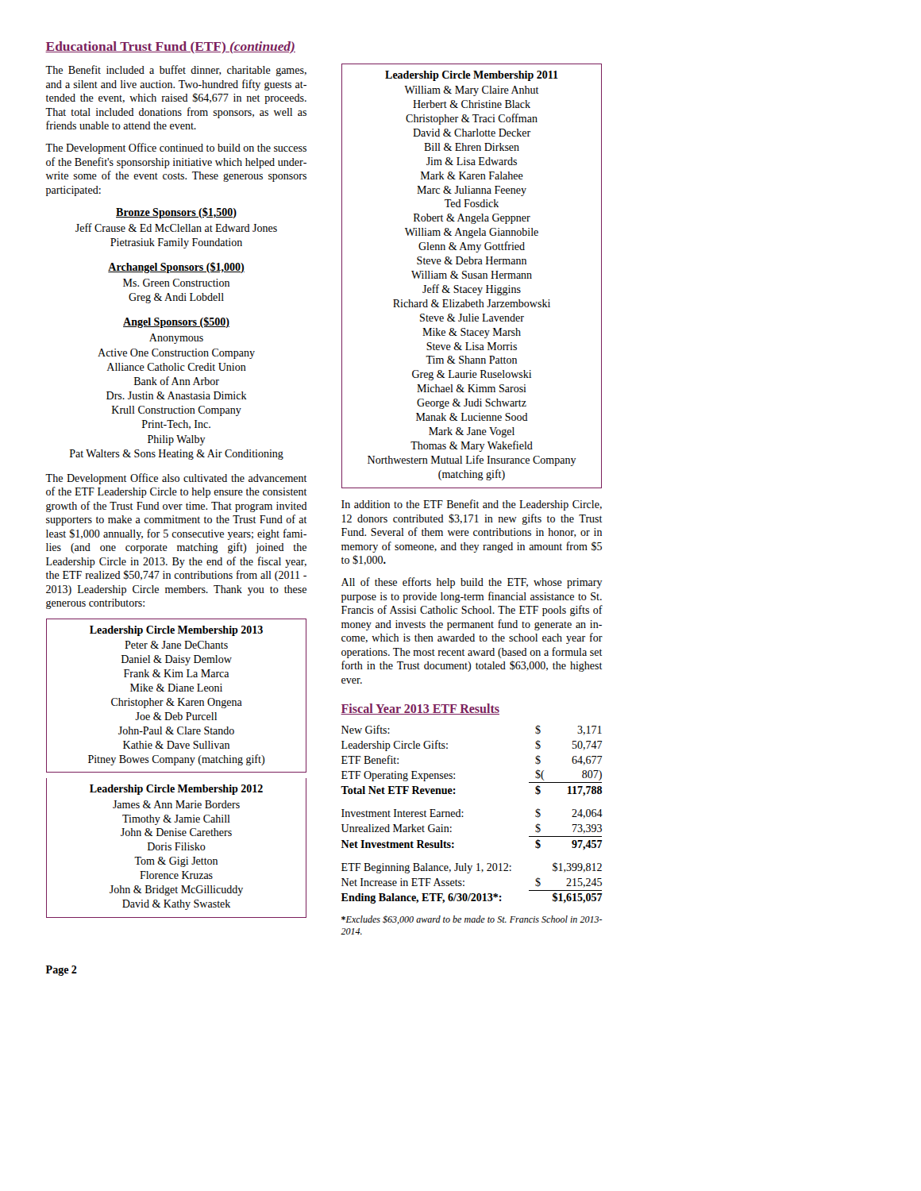Educational Trust Fund (ETF) (continued)
The Benefit included a buffet dinner, charitable games, and a silent and live auction. Two-hundred fifty guests attended the event, which raised $64,677 in net proceeds. That total included donations from sponsors, as well as friends unable to attend the event.
The Development Office continued to build on the success of the Benefit's sponsorship initiative which helped underwrite some of the event costs. These generous sponsors participated:
Bronze Sponsors ($1,500) Jeff Crause & Ed McClellan at Edward Jones
Pietrasiuk Family Foundation
Archangel Sponsors ($1,000) Ms. Green Construction
Greg & Andi Lobdell
Angel Sponsors ($500) Anonymous
Active One Construction Company
Alliance Catholic Credit Union
Bank of Ann Arbor
Drs. Justin & Anastasia Dimick
Krull Construction Company
Print-Tech, Inc.
Philip Walby
Pat Walters & Sons Heating & Air Conditioning
The Development Office also cultivated the advancement of the ETF Leadership Circle to help ensure the consistent growth of the Trust Fund over time. That program invited supporters to make a commitment to the Trust Fund of at least $1,000 annually, for 5 consecutive years; eight families (and one corporate matching gift) joined the Leadership Circle in 2013. By the end of the fiscal year, the ETF realized $50,747 in contributions from all (2011 - 2013) Leadership Circle members. Thank you to these generous contributors:
Leadership Circle Membership 2013 Peter & Jane DeChants
Daniel & Daisy Demlow
Frank & Kim La Marca
Mike & Diane Leoni
Christopher & Karen Ongena
Joe & Deb Purcell
John-Paul & Clare Stando
Kathie & Dave Sullivan
Pitney Bowes Company (matching gift)
Leadership Circle Membership 2012 James & Ann Marie Borders
Timothy & Jamie Cahill
John & Denise Carethers
Doris Filisko
Tom & Gigi Jetton
Florence Kruzas
John & Bridget McGillicuddy
David & Kathy Swastek
Leadership Circle Membership 2011 William & Mary Claire Anhut
Herbert & Christine Black
Christopher & Traci Coffman
David & Charlotte Decker
Bill & Ehren Dirksen
Jim & Lisa Edwards
Mark & Karen Falahee
Marc & Julianna Feeney
Ted Fosdick
Robert & Angela Geppner
William & Angela Giannobile
Glenn & Amy Gottfried
Steve & Debra Hermann
William & Susan Hermann
Jeff & Stacey Higgins
Richard & Elizabeth Jarzembowski
Steve & Julie Lavender
Mike & Stacey Marsh
Steve & Lisa Morris
Tim & Shann Patton
Greg & Laurie Ruselowski
Michael & Kimm Sarosi
George & Judi Schwartz
Manak & Lucienne Sood
Mark & Jane Vogel
Thomas & Mary Wakefield
Northwestern Mutual Life Insurance Company
(matching gift)
In addition to the ETF Benefit and the Leadership Circle, 12 donors contributed $3,171 in new gifts to the Trust Fund. Several of them were contributions in honor, or in memory of someone, and they ranged in amount from $5 to $1,000.
All of these efforts help build the ETF, whose primary purpose is to provide long-term financial assistance to St. Francis of Assisi Catholic School. The ETF pools gifts of money and invests the permanent fund to generate an income, which is then awarded to the school each year for operations. The most recent award (based on a formula set forth in the Trust document) totaled $63,000, the highest ever.
Fiscal Year 2013 ETF Results
| New Gifts: | $ | 3,171 |
| Leadership Circle Gifts: | $ | 50,747 |
| ETF Benefit: | $ | 64,677 |
| ETF Operating Expenses: | $( | 807) |
| Total Net ETF Revenue: | $ | 117,788 |
| Investment Interest Earned: | $ | 24,064 |
| Unrealized Market Gain: | $ | 73,393 |
| Net Investment Results: | $ | 97,457 |
| ETF Beginning Balance, July 1, 2012: | | $1,399,812 |
| Net Increase in ETF Assets: | $ | 215,245 |
| Ending Balance, ETF, 6/30/2013 * : | | $1,615,057 |
*Excludes $63,000 award to be made to St. Francis School in 2013-2014.
Page 2